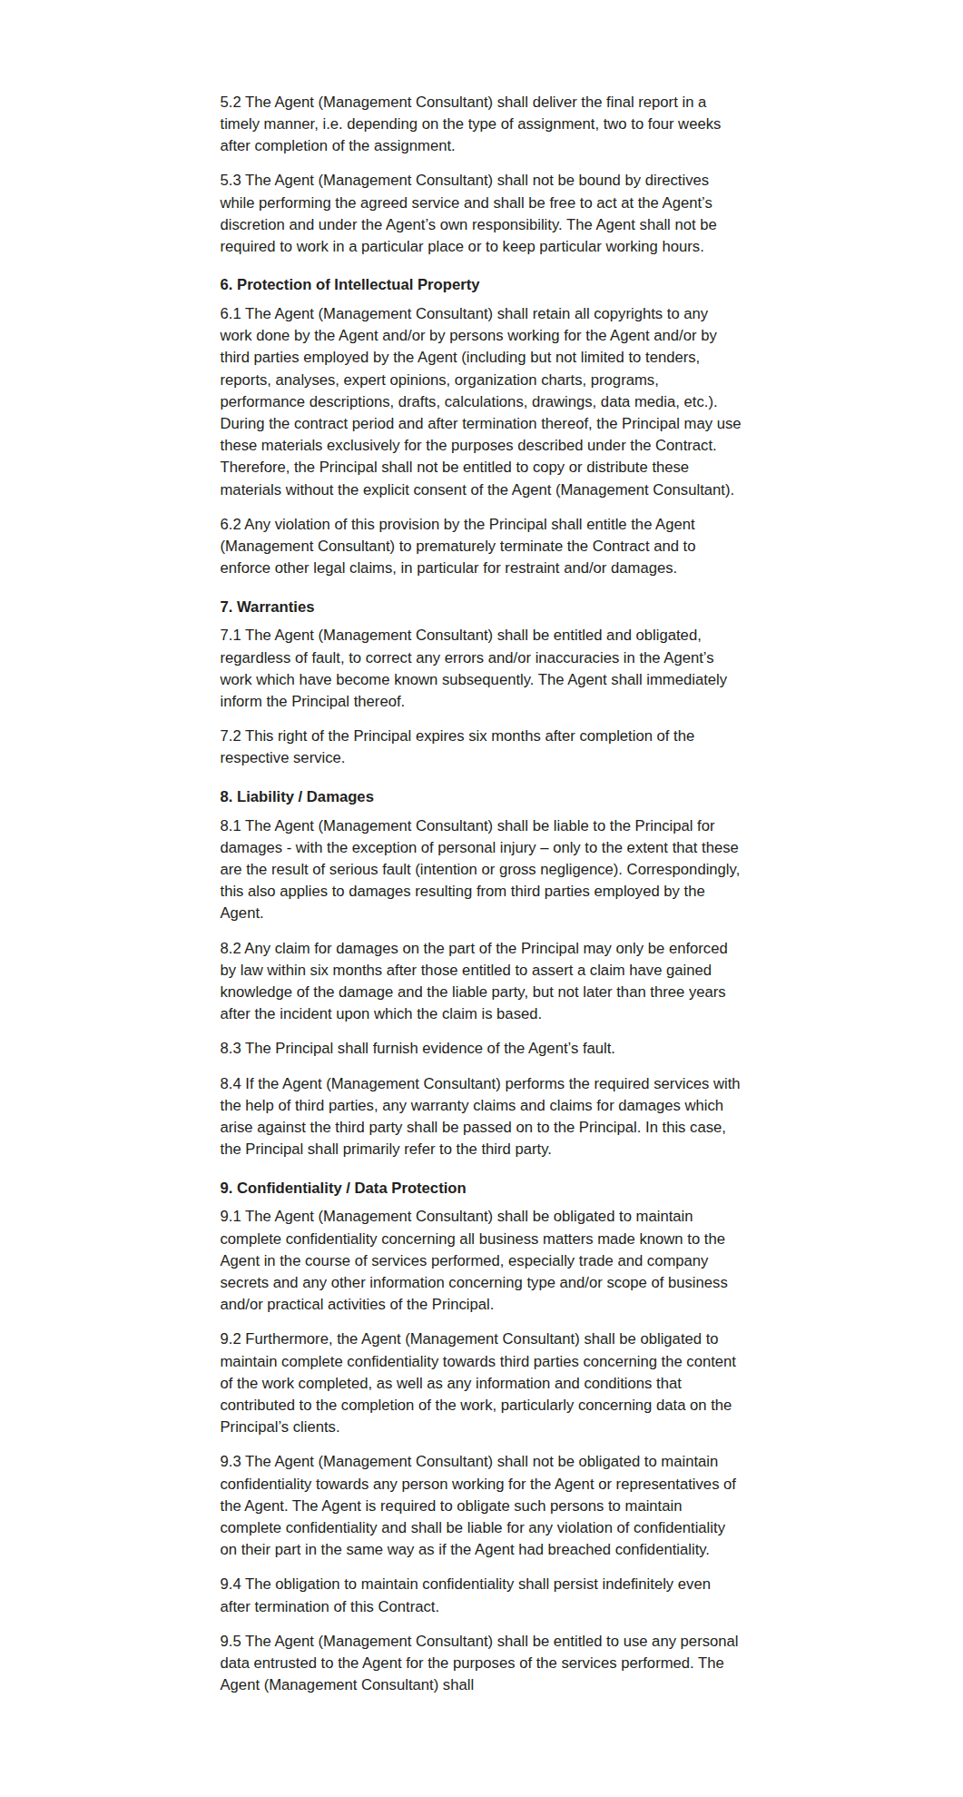5.2 The Agent (Management Consultant) shall deliver the final report in a timely manner, i.e. depending on the type of assignment, two to four weeks after completion of the assignment.
5.3 The Agent (Management Consultant) shall not be bound by directives while performing the agreed service and shall be free to act at the Agent’s discretion and under the Agent’s own responsibility. The Agent shall not be required to work in a particular place or to keep particular working hours.
6. Protection of Intellectual Property
6.1 The Agent (Management Consultant) shall retain all copyrights to any work done by the Agent and/or by persons working for the Agent and/or by third parties employed by the Agent (including but not limited to tenders, reports, analyses, expert opinions, organization charts, programs, performance descriptions, drafts, calculations, drawings, data media, etc.). During the contract period and after termination thereof, the Principal may use these materials exclusively for the purposes described under the Contract. Therefore, the Principal shall not be entitled to copy or distribute these materials without the explicit consent of the Agent (Management Consultant).
6.2 Any violation of this provision by the Principal shall entitle the Agent (Management Consultant) to prematurely terminate the Contract and to enforce other legal claims, in particular for restraint and/or damages.
7. Warranties
7.1 The Agent (Management Consultant) shall be entitled and obligated, regardless of fault, to correct any errors and/or inaccuracies in the Agent’s work which have become known subsequently. The Agent shall immediately inform the Principal thereof.
7.2 This right of the Principal expires six months after completion of the respective service.
8. Liability / Damages
8.1 The Agent (Management Consultant) shall be liable to the Principal for damages - with the exception of personal injury – only to the extent that these are the result of serious fault (intention or gross negligence). Correspondingly, this also applies to damages resulting from third parties employed by the Agent.
8.2 Any claim for damages on the part of the Principal may only be enforced by law within six months after those entitled to assert a claim have gained knowledge of the damage and the liable party, but not later than three years after the incident upon which the claim is based.
8.3 The Principal shall furnish evidence of the Agent’s fault.
8.4 If the Agent (Management Consultant) performs the required services with the help of third parties, any warranty claims and claims for damages which arise against the third party shall be passed on to the Principal. In this case, the Principal shall primarily refer to the third party.
9. Confidentiality / Data Protection
9.1 The Agent (Management Consultant) shall be obligated to maintain complete confidentiality concerning all business matters made known to the Agent in the course of services performed, especially trade and company secrets and any other information concerning type and/or scope of business and/or practical activities of the Principal.
9.2 Furthermore, the Agent (Management Consultant) shall be obligated to maintain complete confidentiality towards third parties concerning the content of the work completed, as well as any information and conditions that contributed to the completion of the work, particularly concerning data on the Principal’s clients.
9.3 The Agent (Management Consultant) shall not be obligated to maintain confidentiality towards any person working for the Agent or representatives of the Agent. The Agent is required to obligate such persons to maintain complete confidentiality and shall be liable for any violation of confidentiality on their part in the same way as if the Agent had breached confidentiality.
9.4 The obligation to maintain confidentiality shall persist indefinitely even after termination of this Contract.
9.5 The Agent (Management Consultant) shall be entitled to use any personal data entrusted to the Agent for the purposes of the services performed. The Agent (Management Consultant) shall